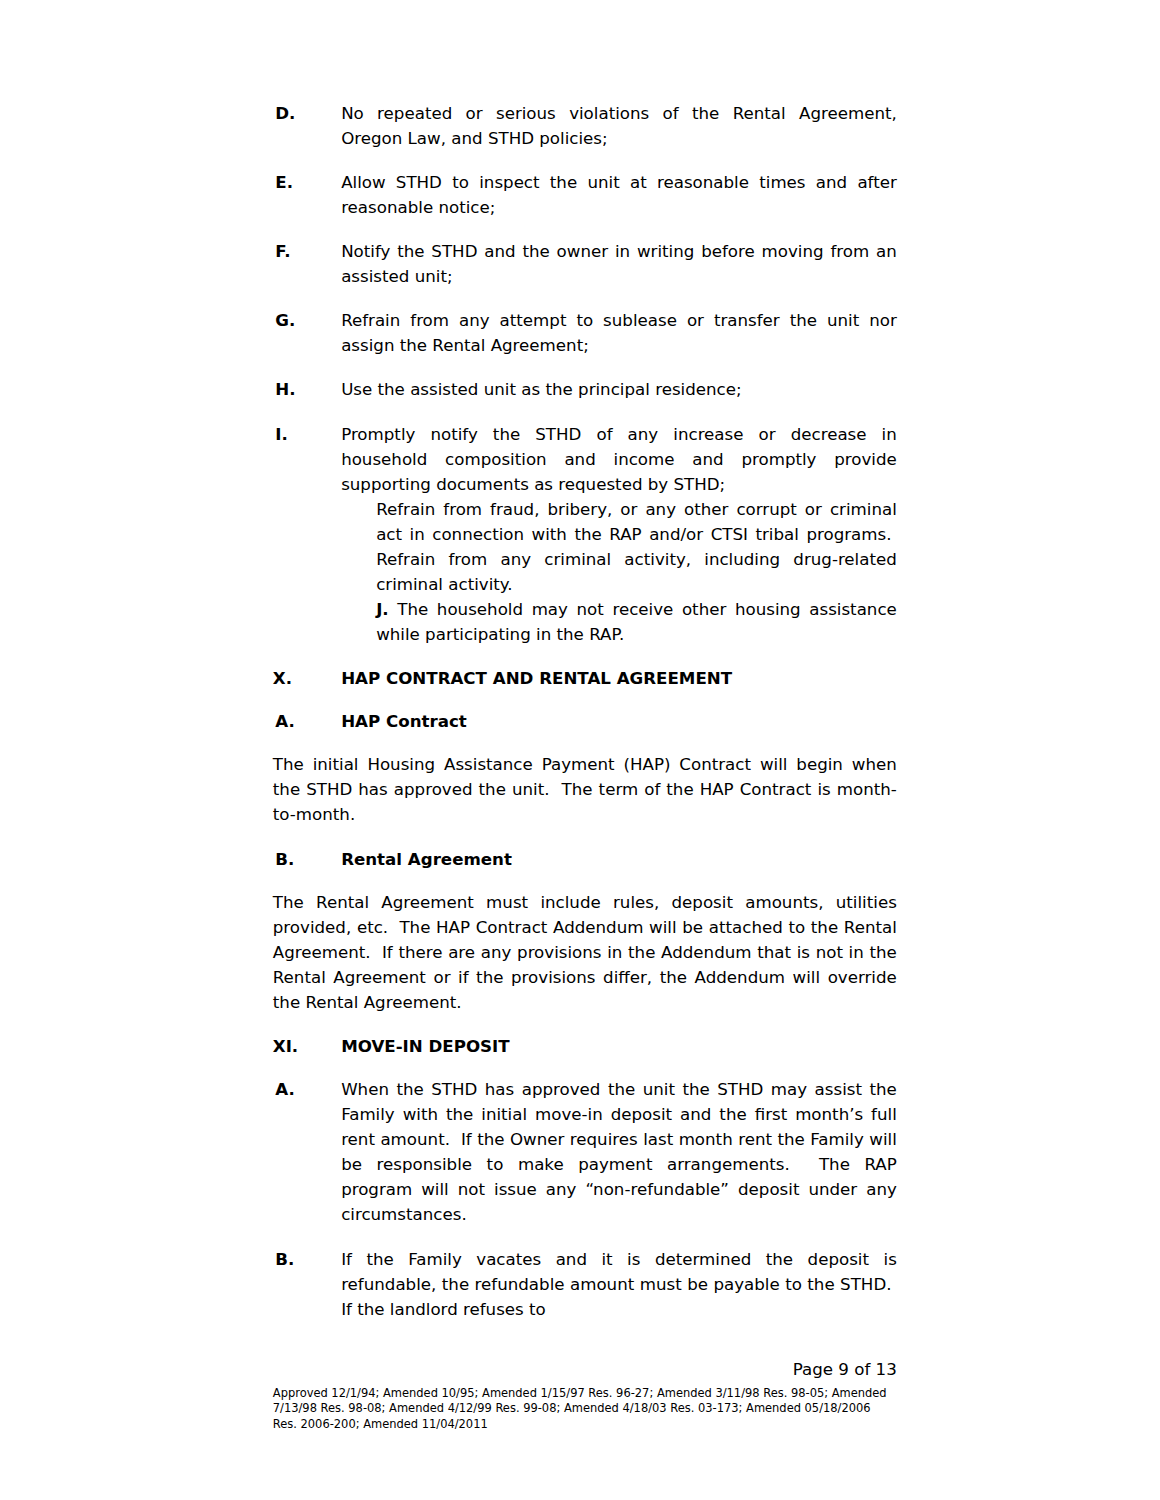D.
No repeated or serious violations of the Rental Agreement, Oregon Law, and STHD policies;
E.
Allow STHD to inspect the unit at reasonable times and after reasonable notice;
F.
Notify the STHD and the owner in writing before moving from an assisted unit;
G.
Refrain from any attempt to sublease or transfer the unit nor assign the Rental Agreement;
H.
Use the assisted unit as the principal residence;
I.
Promptly notify the STHD of any increase or decrease in household composition and income and promptly provide supporting documents as requested by STHD;
Refrain from fraud, bribery, or any other corrupt or criminal act in connection with the RAP and/or CTSI tribal programs. Refrain from any criminal activity, including drug-related criminal activity.
J. The household may not receive other housing assistance while participating in the RAP.
X.
HAP CONTRACT AND RENTAL AGREEMENT
A.
HAP Contract
The initial Housing Assistance Payment (HAP) Contract will begin when the STHD has approved the unit. The term of the HAP Contract is month-to-month.
B.
Rental Agreement
The Rental Agreement must include rules, deposit amounts, utilities provided, etc. The HAP Contract Addendum will be attached to the Rental Agreement. If there are any provisions in the Addendum that is not in the Rental Agreement or if the provisions differ, the Addendum will override the Rental Agreement.
XI.
MOVE-IN DEPOSIT
A.
When the STHD has approved the unit the STHD may assist the Family with the initial move-in deposit and the first month’s full rent amount. If the Owner requires last month rent the Family will be responsible to make payment arrangements. The RAP program will not issue any “non-refundable” deposit under any circumstances.
B.
If the Family vacates and it is determined the deposit is refundable, the refundable amount must be payable to the STHD. If the landlord refuses to
Page 9 of 13
Approved 12/1/94; Amended 10/95; Amended 1/15/97 Res. 96-27; Amended 3/11/98 Res. 98-05; Amended 7/13/98 Res. 98-08; Amended 4/12/99 Res. 99-08; Amended 4/18/03 Res. 03-173; Amended 05/18/2006 Res. 2006-200; Amended 11/04/2011